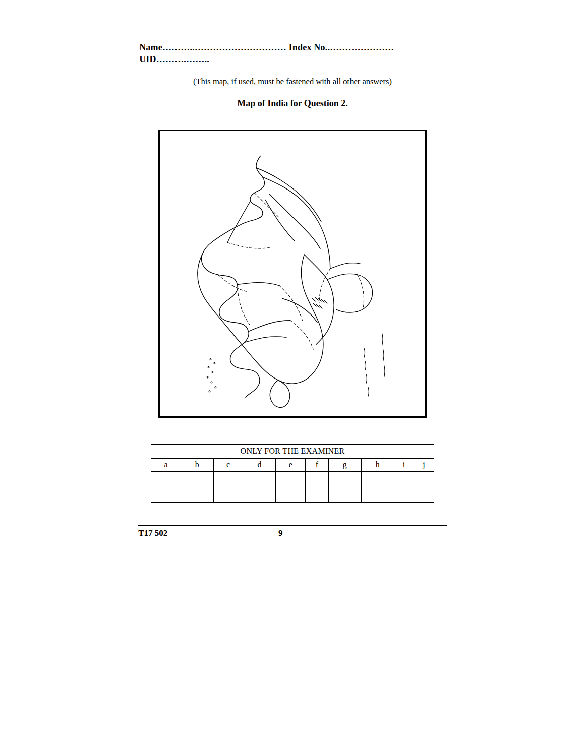Name………..………………………… Index No..………………… UID……….……..
(This map, if used, must be fastened with all other answers)
Map of India for Question 2.
| ONLY FOR THE EXAMINER |
| --- |
| a | b | c | d | e | f | g | h | i | j |
T17 502 9